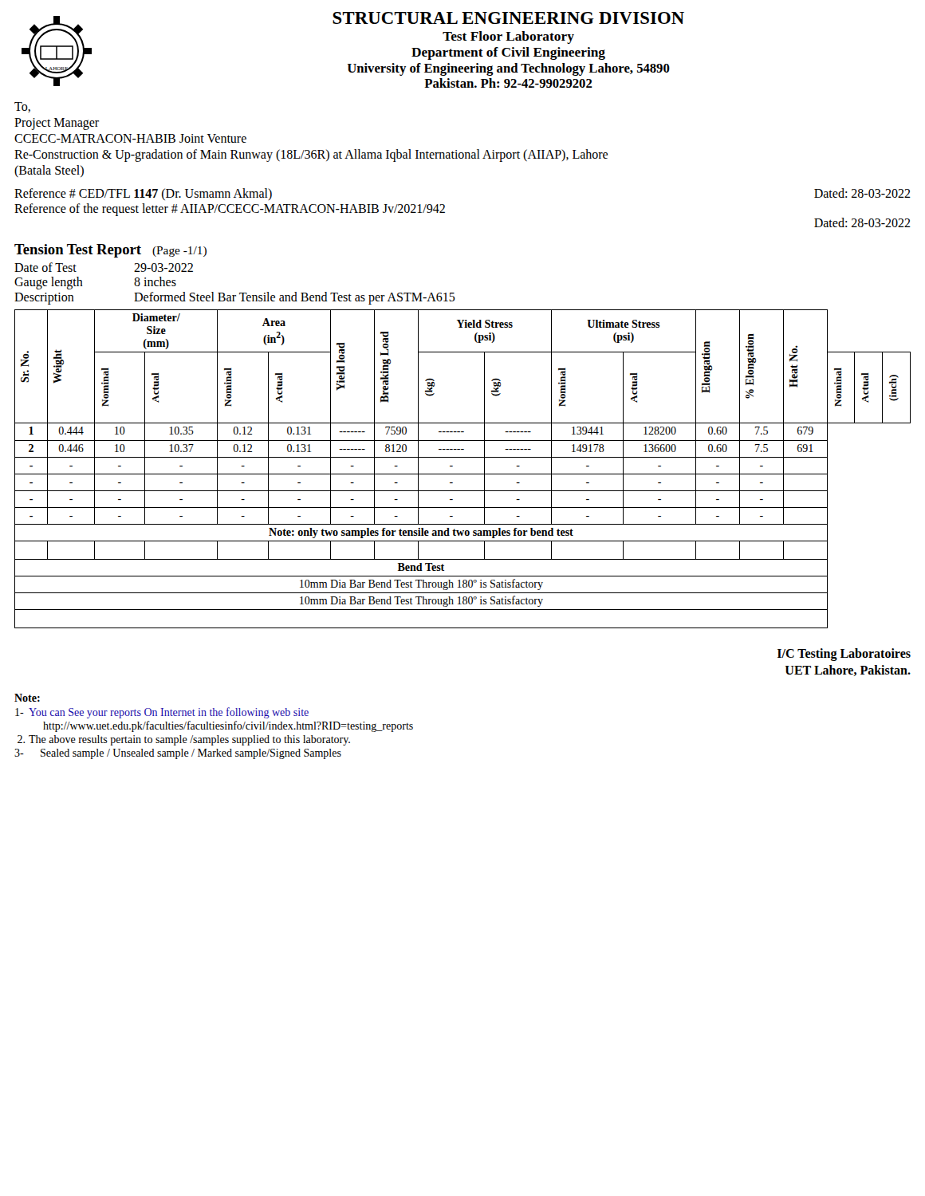STRUCTURAL ENGINEERING DIVISION
Test Floor Laboratory
Department of Civil Engineering
University of Engineering and Technology Lahore, 54890
Pakistan. Ph: 92-42-99029202
To,
Project Manager
CCECC-MATRACON-HABIB Joint Venture
Re-Construction & Up-gradation of Main Runway (18L/36R) at Allama Iqbal International Airport (AIIAP), Lahore
(Batala Steel)
Reference # CED/TFL 1147 (Dr. Usmamn Akmal) Dated: 28-03-2022
Reference of the request letter # AIIAP/CCECC-MATRACON-HABIB Jv/2021/942
Dated: 28-03-2022
Tension Test Report
(Page -1/1)
| Date of Test | 29-03-2022 |
| Gauge length | 8 inches |
| Description | Deformed Steel Bar Tensile and Bend Test as per ASTM-A615 |
| Sr. No. | Weight | Diameter/ Size (mm) | Area (in 2 ) | Yield load | Breaking Load | Yield Stress (psi) | Ultimate Stress (psi) | Elongation | % Elongation | Heat No. |
| --- | --- | --- | --- | --- | --- | --- | --- | --- | --- | --- |
| Nominal | Actual | Nominal | Actual | (kg) | (kg) | Nominal | Actual | Nominal | Actual | (inch) |
| 1 | 0.444 | 10 | 10.35 | 0.12 | 0.131 | ------- | 7590 | ------- | ------- | 139441 | 128200 | 0.60 | 7.5 | 679 |
| 2 | 0.446 | 10 | 10.37 | 0.12 | 0.131 | ------- | 8120 | ------- | ------- | 149178 | 136600 | 0.60 | 7.5 | 691 |
| - | - | - | - | - | - | - | - | - | - | - | - | - | - | |
| - | - | - | - | - | - | - | - | - | - | - | - | - | - | |
| - | - | - | - | - | - | - | - | - | - | - | - | - | - | |
| - | - | - | - | - | - | - | - | - | - | - | - | - | - | |
| Note: only two samples for tensile and two samples for bend test |
| Bend Test |
| 10mm Dia Bar Bend Test Through 180º is Satisfactory |
| 10mm Dia Bar Bend Test Through 180º is Satisfactory |
I/C Testing Laboratoires
UET Lahore, Pakistan.
Note:
1-You can See your reports On Internet in the following web site
http://www.uet.edu.pk/faculties/facultiesinfo/civil/index.html?RID=testing_reports
2. The above results pertain to sample /samples supplied to this laboratory.
3- Sealed sample / Unsealed sample / Marked sample/Signed Samples